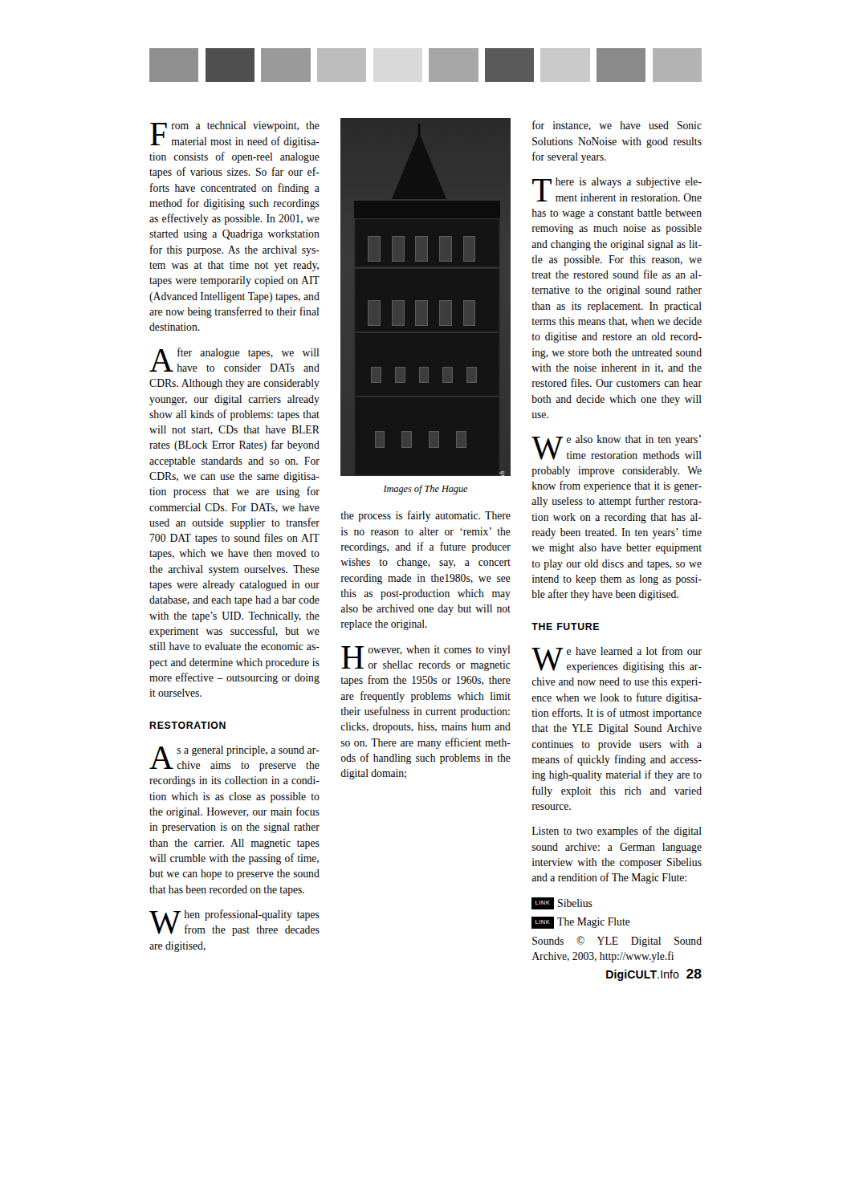From a technical viewpoint, the material most in need of digitisation consists of open-reel analogue tapes of various sizes. So far our efforts have concentrated on finding a method for digitising such recordings as effectively as possible. In 2001, we started using a Quadriga workstation for this purpose. As the archival system was at that time not yet ready, tapes were temporarily copied on AIT (Advanced Intelligent Tape) tapes, and are now being transferred to their final destination.
After analogue tapes, we will have to consider DATs and CDRs. Although they are considerably younger, our digital carriers already show all kinds of problems: tapes that will not start, CDs that have BLER rates (BLock Error Rates) far beyond acceptable standards and so on. For CDRs, we can use the same digitisation process that we are using for commercial CDs. For DATs, we have used an outside supplier to transfer 700 DAT tapes to sound files on AIT tapes, which we have then moved to the archival system ourselves. These tapes were already catalogued in our database, and each tape had a bar code with the tape’s UID. Technically, the experiment was successful, but we still have to evaluate the economic aspect and determine which procedure is more effective – outsourcing or doing it ourselves.
Restoration
As a general principle, a sound archive aims to preserve the recordings in its collection in a condition which is as close as possible to the original. However, our main focus in preservation is on the signal rather than the carrier. All magnetic tapes will crumble with the passing of time, but we can hope to preserve the sound that has been recorded on the tapes.
When professional-quality tapes from the past three decades are digitised,
© Salzburg Research
Images of The Hague
the process is fairly automatic. There is no reason to alter or ‘remix’ the recordings, and if a future producer wishes to change, say, a concert recording made in the1980s, we see this as post-production which may also be archived one day but will not replace the original.
However, when it comes to vinyl or shellac records or magnetic tapes from the 1950s or 1960s, there are frequently problems which limit their usefulness in current production: clicks, dropouts, hiss, mains hum and so on. There are many efficient methods of handling such problems in the digital domain;
for instance, we have used Sonic Solutions NoNoise with good results for several years.
There is always a subjective element inherent in restoration. One has to wage a constant battle between removing as much noise as possible and changing the original signal as little as possible. For this reason, we treat the restored sound file as an alternative to the original sound rather than as its replacement. In practical terms this means that, when we decide to digitise and restore an old recording, we store both the untreated sound with the noise inherent in it, and the restored files. Our customers can hear both and decide which one they will use.
We also know that in ten years’ time restoration methods will probably improve considerably. We know from experience that it is generally useless to attempt further restoration work on a recording that has already been treated. In ten years’ time we might also have better equipment to play our old discs and tapes, so we intend to keep them as long as possible after they have been digitised.
The Future
We have learned a lot from our experiences digitising this archive and now need to use this experience when we look to future digitisation efforts. It is of utmost importance that the YLE Digital Sound Archive continues to provide users with a means of quickly finding and accessing high-quality material if they are to fully exploit this rich and varied resource.
Listen to two examples of the digital sound archive: a German language interview with the composer Sibelius and a rendition of The Magic Flute:
Link Sibelius
Link The Magic Flute
Sounds © YLE Digital Sound Archive, 2003, http://www.yle.fi
DigiCULT.Info 28